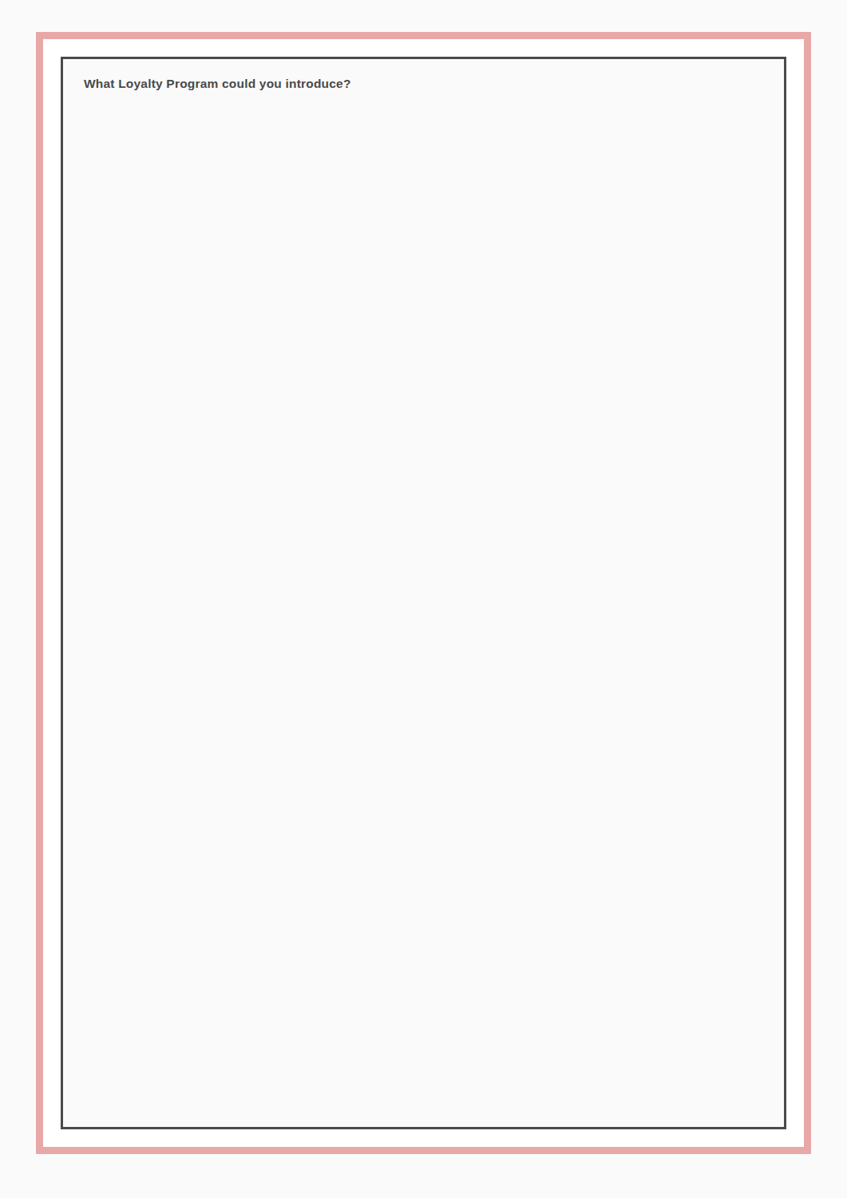What Loyalty Program could you introduce?